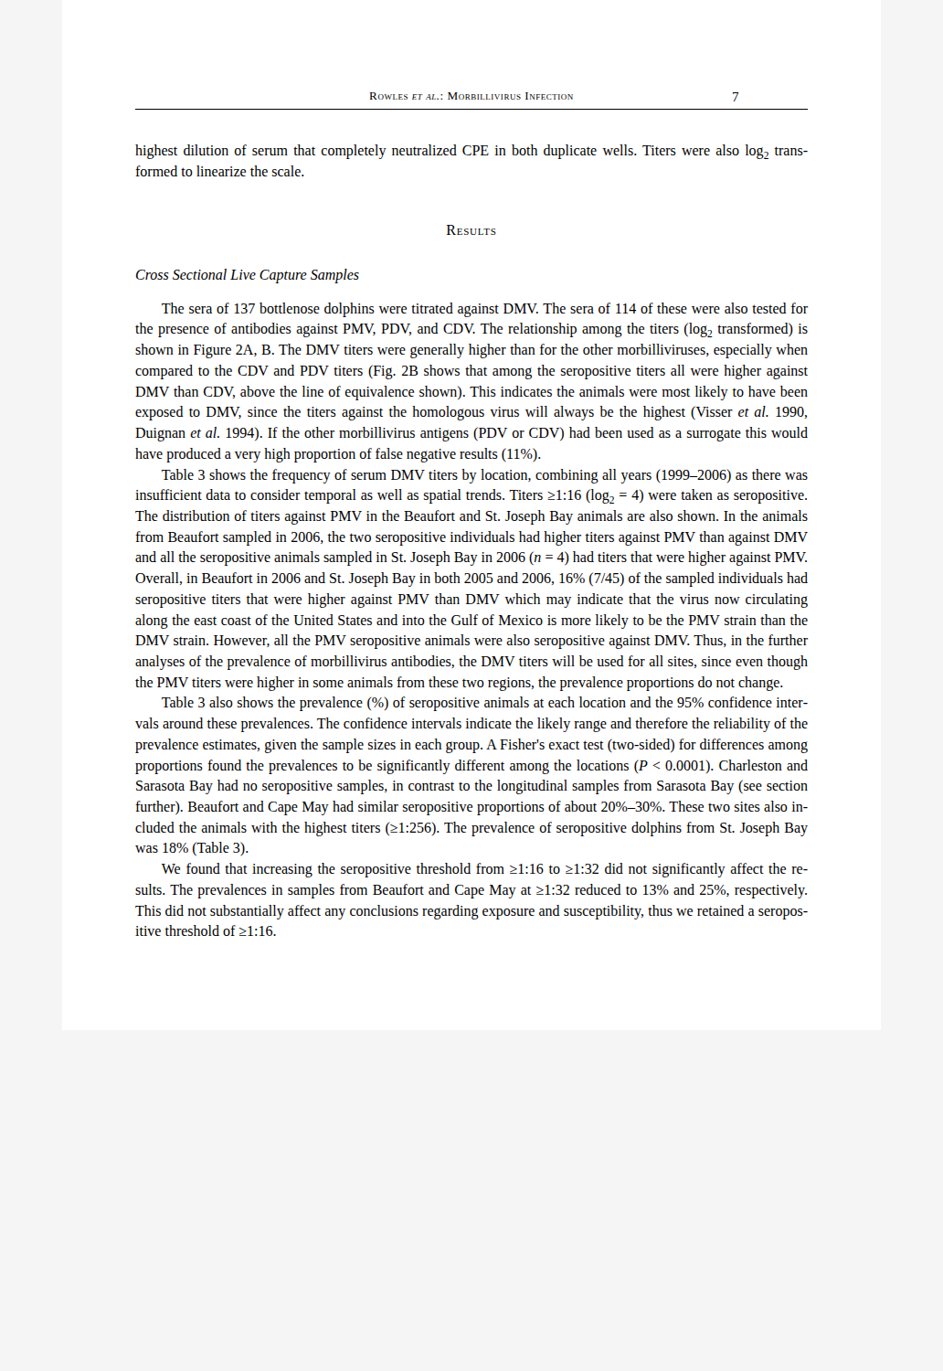Rowles et al.: Morbillivirus Infection 7
highest dilution of serum that completely neutralized CPE in both duplicate wells. Titers were also log2 transformed to linearize the scale.
Results
Cross Sectional Live Capture Samples
The sera of 137 bottlenose dolphins were titrated against DMV. The sera of 114 of these were also tested for the presence of antibodies against PMV, PDV, and CDV. The relationship among the titers (log2 transformed) is shown in Figure 2A, B. The DMV titers were generally higher than for the other morbilliviruses, especially when compared to the CDV and PDV titers (Fig. 2B shows that among the seropositive titers all were higher against DMV than CDV, above the line of equivalence shown). This indicates the animals were most likely to have been exposed to DMV, since the titers against the homologous virus will always be the highest (Visser et al. 1990, Duignan et al. 1994). If the other morbillivirus antigens (PDV or CDV) had been used as a surrogate this would have produced a very high proportion of false negative results (11%).
Table 3 shows the frequency of serum DMV titers by location, combining all years (1999–2006) as there was insufficient data to consider temporal as well as spatial trends. Titers ≥1:16 (log2 = 4) were taken as seropositive. The distribution of titers against PMV in the Beaufort and St. Joseph Bay animals are also shown. In the animals from Beaufort sampled in 2006, the two seropositive individuals had higher titers against PMV than against DMV and all the seropositive animals sampled in St. Joseph Bay in 2006 (n = 4) had titers that were higher against PMV. Overall, in Beaufort in 2006 and St. Joseph Bay in both 2005 and 2006, 16% (7/45) of the sampled individuals had seropositive titers that were higher against PMV than DMV which may indicate that the virus now circulating along the east coast of the United States and into the Gulf of Mexico is more likely to be the PMV strain than the DMV strain. However, all the PMV seropositive animals were also seropositive against DMV. Thus, in the further analyses of the prevalence of morbillivirus antibodies, the DMV titers will be used for all sites, since even though the PMV titers were higher in some animals from these two regions, the prevalence proportions do not change.
Table 3 also shows the prevalence (%) of seropositive animals at each location and the 95% confidence intervals around these prevalences. The confidence intervals indicate the likely range and therefore the reliability of the prevalence estimates, given the sample sizes in each group. A Fisher's exact test (two-sided) for differences among proportions found the prevalences to be significantly different among the locations (P < 0.0001). Charleston and Sarasota Bay had no seropositive samples, in contrast to the longitudinal samples from Sarasota Bay (see section further). Beaufort and Cape May had similar seropositive proportions of about 20%–30%. These two sites also included the animals with the highest titers (≥1:256). The prevalence of seropositive dolphins from St. Joseph Bay was 18% (Table 3).
We found that increasing the seropositive threshold from ≥1:16 to ≥1:32 did not significantly affect the results. The prevalences in samples from Beaufort and Cape May at ≥1:32 reduced to 13% and 25%, respectively. This did not substantially affect any conclusions regarding exposure and susceptibility, thus we retained a seropositive threshold of ≥1:16.